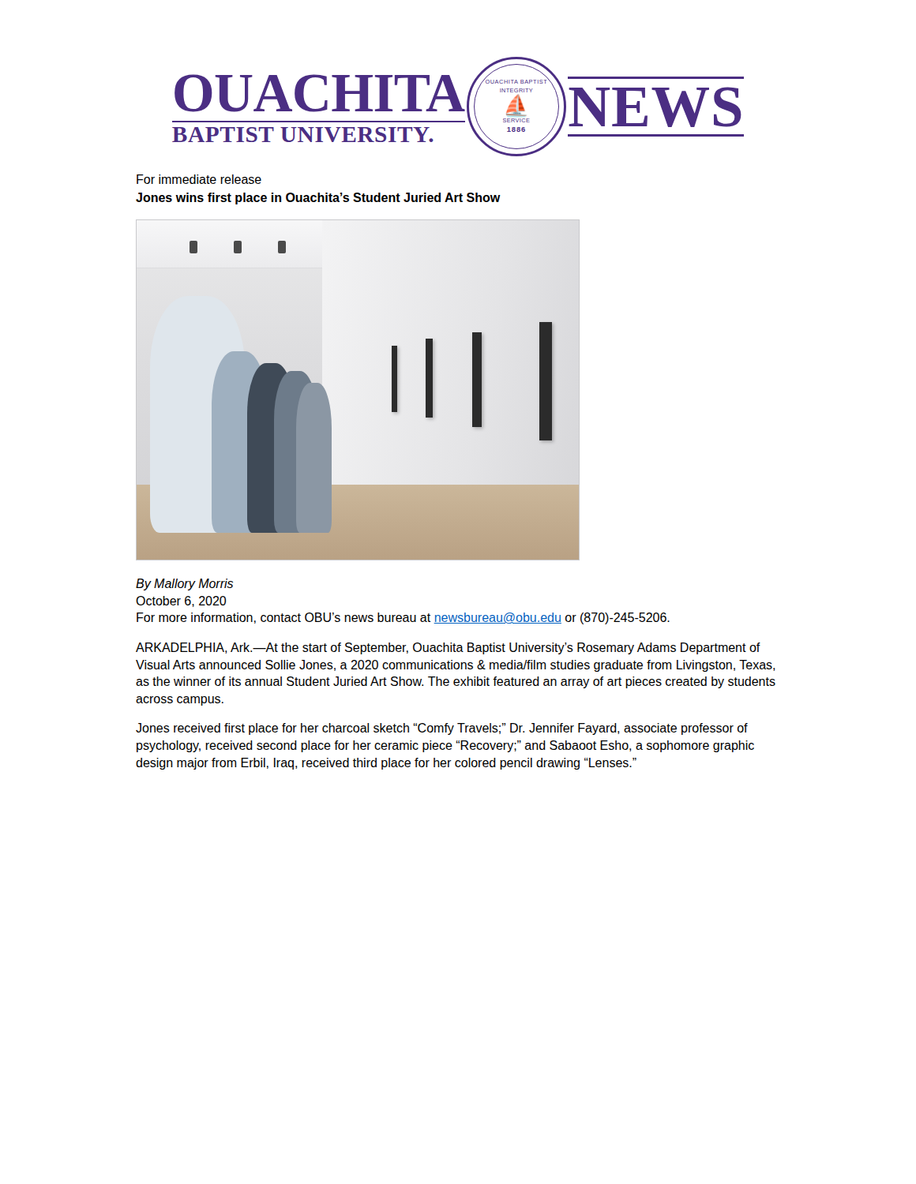OUACHITA BAPTIST UNIVERSITY.
Ouachita Baptist
Integrity
⛵
Service
1886
NEWS
For immediate release
Jones wins first place in Ouachita’s Student Juried Art Show
By Mallory Morris
October 6, 2020
For more information, contact OBU’s news bureau at newsbureau@obu.edu or (870)-245-5206.
ARKADELPHIA, Ark.—At the start of September, Ouachita Baptist University’s Rosemary Adams Department of Visual Arts announced Sollie Jones, a 2020 communications & media/film studies graduate from Livingston, Texas, as the winner of its annual Student Juried Art Show. The exhibit featured an array of art pieces created by students across campus.
Jones received first place for her charcoal sketch “Comfy Travels;” Dr. Jennifer Fayard, associate professor of psychology, received second place for her ceramic piece “Recovery;” and Sabaoot Esho, a sophomore graphic design major from Erbil, Iraq, received third place for her colored pencil drawing “Lenses.”